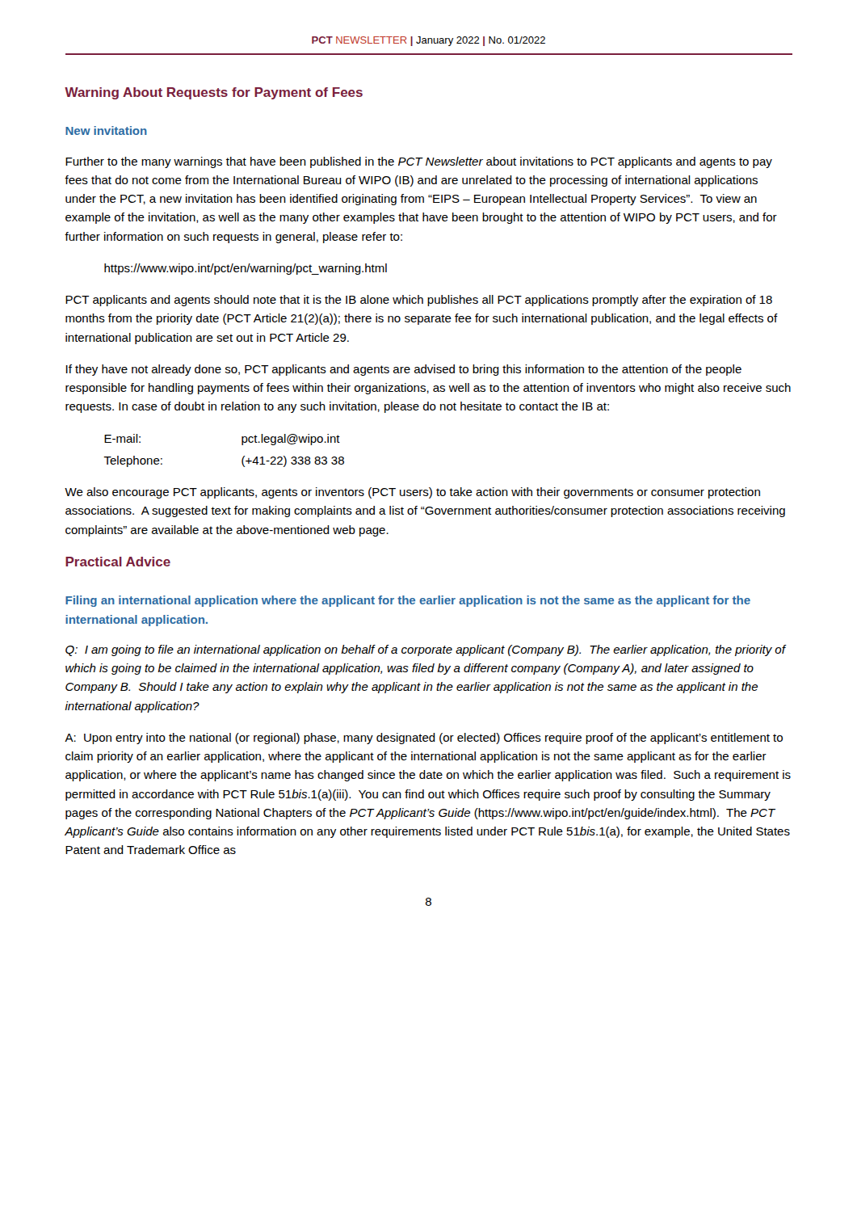PCT NEWSLETTER | January 2022 | No. 01/2022
Warning About Requests for Payment of Fees
New invitation
Further to the many warnings that have been published in the PCT Newsletter about invitations to PCT applicants and agents to pay fees that do not come from the International Bureau of WIPO (IB) and are unrelated to the processing of international applications under the PCT, a new invitation has been identified originating from “EIPS – European Intellectual Property Services”. To view an example of the invitation, as well as the many other examples that have been brought to the attention of WIPO by PCT users, and for further information on such requests in general, please refer to:
https://www.wipo.int/pct/en/warning/pct_warning.html
PCT applicants and agents should note that it is the IB alone which publishes all PCT applications promptly after the expiration of 18 months from the priority date (PCT Article 21(2)(a)); there is no separate fee for such international publication, and the legal effects of international publication are set out in PCT Article 29.
If they have not already done so, PCT applicants and agents are advised to bring this information to the attention of the people responsible for handling payments of fees within their organizations, as well as to the attention of inventors who might also receive such requests. In case of doubt in relation to any such invitation, please do not hesitate to contact the IB at:
E-mail: pct.legal@wipo.int
Telephone:(+41-22) 338 83 38
We also encourage PCT applicants, agents or inventors (PCT users) to take action with their governments or consumer protection associations. A suggested text for making complaints and a list of “Government authorities/consumer protection associations receiving complaints” are available at the above-mentioned web page.
Practical Advice
Filing an international application where the applicant for the earlier application is not the same as the applicant for the international application.
Q: I am going to file an international application on behalf of a corporate applicant (Company B). The earlier application, the priority of which is going to be claimed in the international application, was filed by a different company (Company A), and later assigned to Company B. Should I take any action to explain why the applicant in the earlier application is not the same as the applicant in the international application?
A: Upon entry into the national (or regional) phase, many designated (or elected) Offices require proof of the applicant’s entitlement to claim priority of an earlier application, where the applicant of the international application is not the same applicant as for the earlier application, or where the applicant’s name has changed since the date on which the earlier application was filed. Such a requirement is permitted in accordance with PCT Rule 51bis.1(a)(iii). You can find out which Offices require such proof by consulting the Summary pages of the corresponding National Chapters of the PCT Applicant’s Guide (https://www.wipo.int/pct/en/guide/index.html). The PCT Applicant’s Guide also contains information on any other requirements listed under PCT Rule 51bis.1(a), for example, the United States Patent and Trademark Office as
8